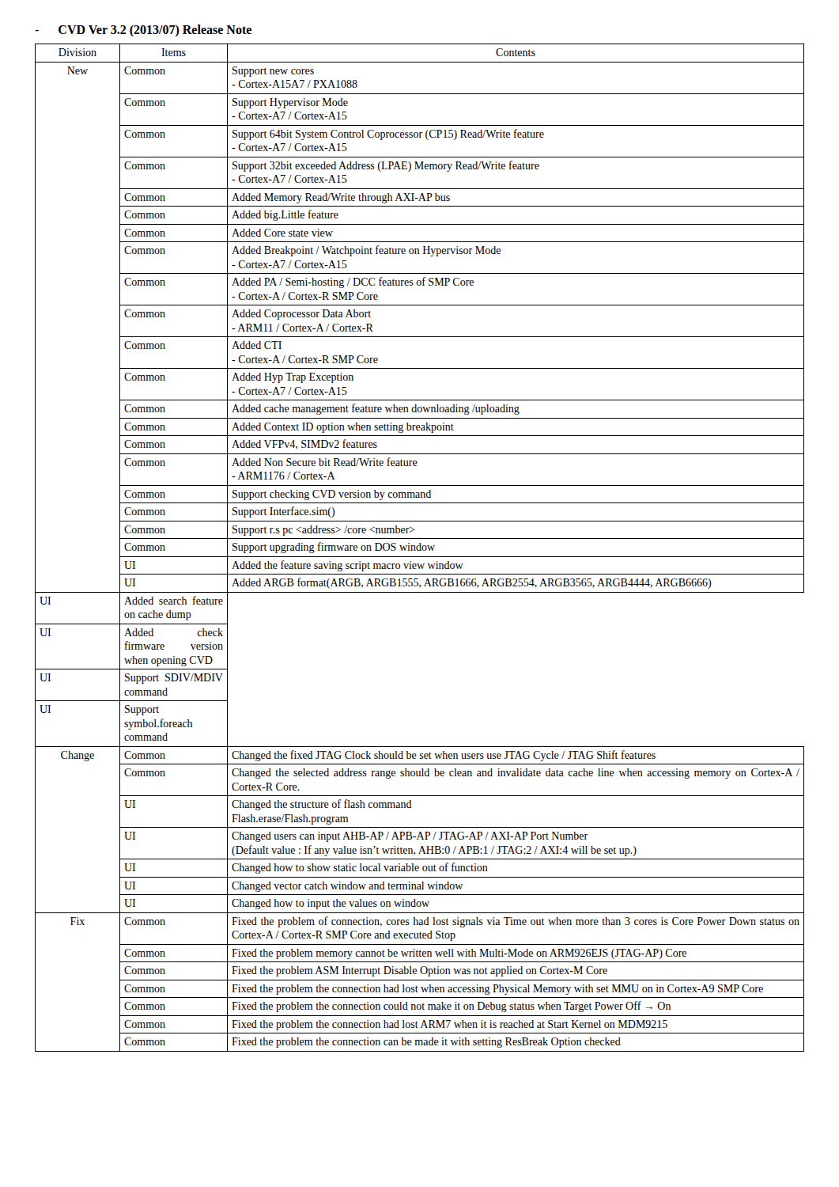-CVD Ver 3.2 (2013/07) Release Note
| Division | Items | Contents |
| --- | --- | --- |
| New | Common | Support new cores - Cortex-A15A7 / PXA1088 |
| Common | Support Hypervisor Mode - Cortex-A7 / Cortex-A15 |
| Common | Support 64bit System Control Coprocessor (CP15) Read/Write feature - Cortex-A7 / Cortex-A15 |
| Common | Support 32bit exceeded Address (LPAE) Memory Read/Write feature - Cortex-A7 / Cortex-A15 |
| Common | Added Memory Read/Write through AXI-AP bus |
| Common | Added big.Little feature |
| Common | Added Core state view |
| Common | Added Breakpoint / Watchpoint feature on Hypervisor Mode - Cortex-A7 / Cortex-A15 |
| Common | Added PA / Semi-hosting / DCC features of SMP Core - Cortex-A / Cortex-R SMP Core |
| Common | Added Coprocessor Data Abort - ARM11 / Cortex-A / Cortex-R |
| Common | Added CTI - Cortex-A / Cortex-R SMP Core |
| Common | Added Hyp Trap Exception - Cortex-A7 / Cortex-A15 |
| Common | Added cache management feature when downloading /uploading |
| Common | Added Context ID option when setting breakpoint |
| Common | Added VFPv4, SIMDv2 features |
| Common | Added Non Secure bit Read/Write feature - ARM1176 / Cortex-A |
| Common | Support checking CVD version by command |
| Common | Support Interface.sim() |
| Common | Support r.s pc <address> /core <number> |
| Common | Support upgrading firmware on DOS window |
| UI | Added the feature saving script macro view window |
| UI | Added ARGB format(ARGB, ARGB1555, ARGB1666, ARGB2554, ARGB3565, ARGB4444, ARGB6666) |
| UI | Added search feature on cache dump |
| UI | Added check firmware version when opening CVD |
| UI | Support SDIV/MDIV command |
| UI | Support symbol.foreach command |
| Change | Common | Changed the fixed JTAG Clock should be set when users use JTAG Cycle / JTAG Shift features |
| Common | Changed the selected address range should be clean and invalidate data cache line when accessing memory on Cortex-A / Cortex-R Core. |
| UI | Changed the structure of flash command Flash.erase/Flash.program |
| UI | Changed users can input AHB-AP / APB-AP / JTAG-AP / AXI-AP Port Number (Default value : If any value isn’t written, AHB:0 / APB:1 / JTAG:2 / AXI:4 will be set up.) |
| UI | Changed how to show static local variable out of function |
| UI | Changed vector catch window and terminal window |
| UI | Changed how to input the values on window |
| Fix | Common | Fixed the problem of connection, cores had lost signals via Time out when more than 3 cores is Core Power Down status on Cortex-A / Cortex-R SMP Core and executed Stop |
| Common | Fixed the problem memory cannot be written well with Multi-Mode on ARM926EJS (JTAG-AP) Core |
| Common | Fixed the problem ASM Interrupt Disable Option was not applied on Cortex-M Core |
| Common | Fixed the problem the connection had lost when accessing Physical Memory with set MMU on in Cortex-A9 SMP Core |
| Common | Fixed the problem the connection could not make it on Debug status when Target Power Off → On |
| Common | Fixed the problem the connection had lost ARM7 when it is reached at Start Kernel on MDM9215 |
| Common | Fixed the problem the connection can be made it with setting ResBreak Option checked |